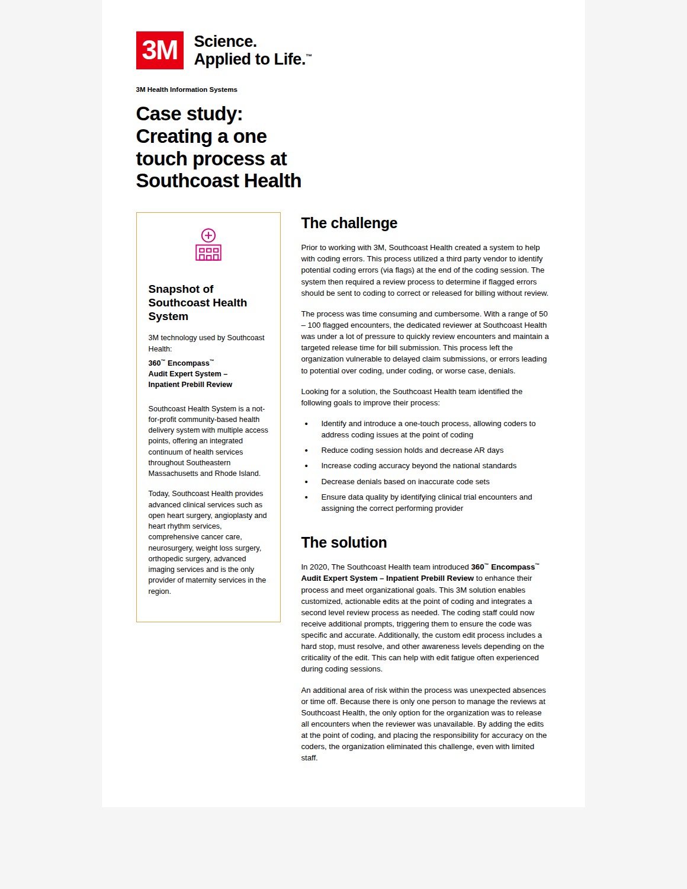3M
Science.
Applied to Life.™
3M Health Information Systems
Case study: Creating a one touch process at Southcoast Health
Snapshot of Southcoast Health System
3M technology used by Southcoast Health:
360™ Encompass™
Audit Expert System –
Inpatient Prebill Review
Southcoast Health System is a not-for-profit community-based health delivery system with multiple access points, offering an integrated continuum of health services throughout Southeastern Massachusetts and Rhode Island.
Today, Southcoast Health provides advanced clinical services such as open heart surgery, angioplasty and heart rhythm services, comprehensive cancer care, neurosurgery, weight loss surgery, orthopedic surgery, advanced imaging services and is the only provider of maternity services in the region.
The challenge
Prior to working with 3M, Southcoast Health created a system to help with coding errors. This process utilized a third party vendor to identify potential coding errors (via flags) at the end of the coding session. The system then required a review process to determine if flagged errors should be sent to coding to correct or released for billing without review.
The process was time consuming and cumbersome. With a range of 50 – 100 flagged encounters, the dedicated reviewer at Southcoast Health was under a lot of pressure to quickly review encounters and maintain a targeted release time for bill submission. This process left the organization vulnerable to delayed claim submissions, or errors leading to potential over coding, under coding, or worse case, denials.
Looking for a solution, the Southcoast Health team identified the following goals to improve their process:
Identify and introduce a one-touch process, allowing coders to address coding issues at the point of coding
Reduce coding session holds and decrease AR days
Increase coding accuracy beyond the national standards
Decrease denials based on inaccurate code sets
Ensure data quality by identifying clinical trial encounters and assigning the correct performing provider
The solution
In 2020, The Southcoast Health team introduced 360™ Encompass™ Audit Expert System – Inpatient Prebill Review to enhance their process and meet organizational goals. This 3M solution enables customized, actionable edits at the point of coding and integrates a second level review process as needed. The coding staff could now receive additional prompts, triggering them to ensure the code was specific and accurate. Additionally, the custom edit process includes a hard stop, must resolve, and other awareness levels depending on the criticality of the edit. This can help with edit fatigue often experienced during coding sessions.
An additional area of risk within the process was unexpected absences or time off. Because there is only one person to manage the reviews at Southcoast Health, the only option for the organization was to release all encounters when the reviewer was unavailable. By adding the edits at the point of coding, and placing the responsibility for accuracy on the coders, the organization eliminated this challenge, even with limited staff.